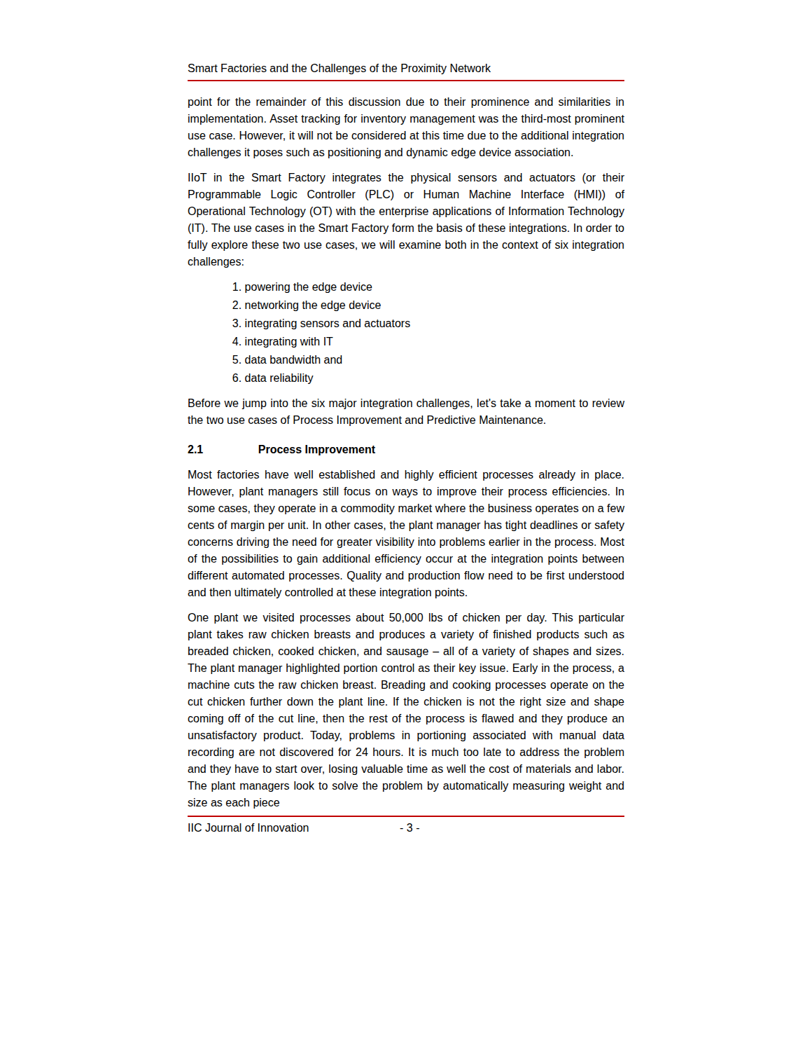Smart Factories and the Challenges of the Proximity Network
point for the remainder of this discussion due to their prominence and similarities in implementation. Asset tracking for inventory management was the third-most prominent use case. However, it will not be considered at this time due to the additional integration challenges it poses such as positioning and dynamic edge device association.
IIoT in the Smart Factory integrates the physical sensors and actuators (or their Programmable Logic Controller (PLC) or Human Machine Interface (HMI)) of Operational Technology (OT) with the enterprise applications of Information Technology (IT). The use cases in the Smart Factory form the basis of these integrations. In order to fully explore these two use cases, we will examine both in the context of six integration challenges:
powering the edge device
networking the edge device
integrating sensors and actuators
integrating with IT
data bandwidth and
data reliability
Before we jump into the six major integration challenges, let's take a moment to review the two use cases of Process Improvement and Predictive Maintenance.
2.1 Process Improvement
Most factories have well established and highly efficient processes already in place. However, plant managers still focus on ways to improve their process efficiencies. In some cases, they operate in a commodity market where the business operates on a few cents of margin per unit. In other cases, the plant manager has tight deadlines or safety concerns driving the need for greater visibility into problems earlier in the process. Most of the possibilities to gain additional efficiency occur at the integration points between different automated processes. Quality and production flow need to be first understood and then ultimately controlled at these integration points.
One plant we visited processes about 50,000 lbs of chicken per day. This particular plant takes raw chicken breasts and produces a variety of finished products such as breaded chicken, cooked chicken, and sausage – all of a variety of shapes and sizes. The plant manager highlighted portion control as their key issue. Early in the process, a machine cuts the raw chicken breast. Breading and cooking processes operate on the cut chicken further down the plant line. If the chicken is not the right size and shape coming off of the cut line, then the rest of the process is flawed and they produce an unsatisfactory product. Today, problems in portioning associated with manual data recording are not discovered for 24 hours. It is much too late to address the problem and they have to start over, losing valuable time as well the cost of materials and labor. The plant managers look to solve the problem by automatically measuring weight and size as each piece
IIC Journal of Innovation - 3 -